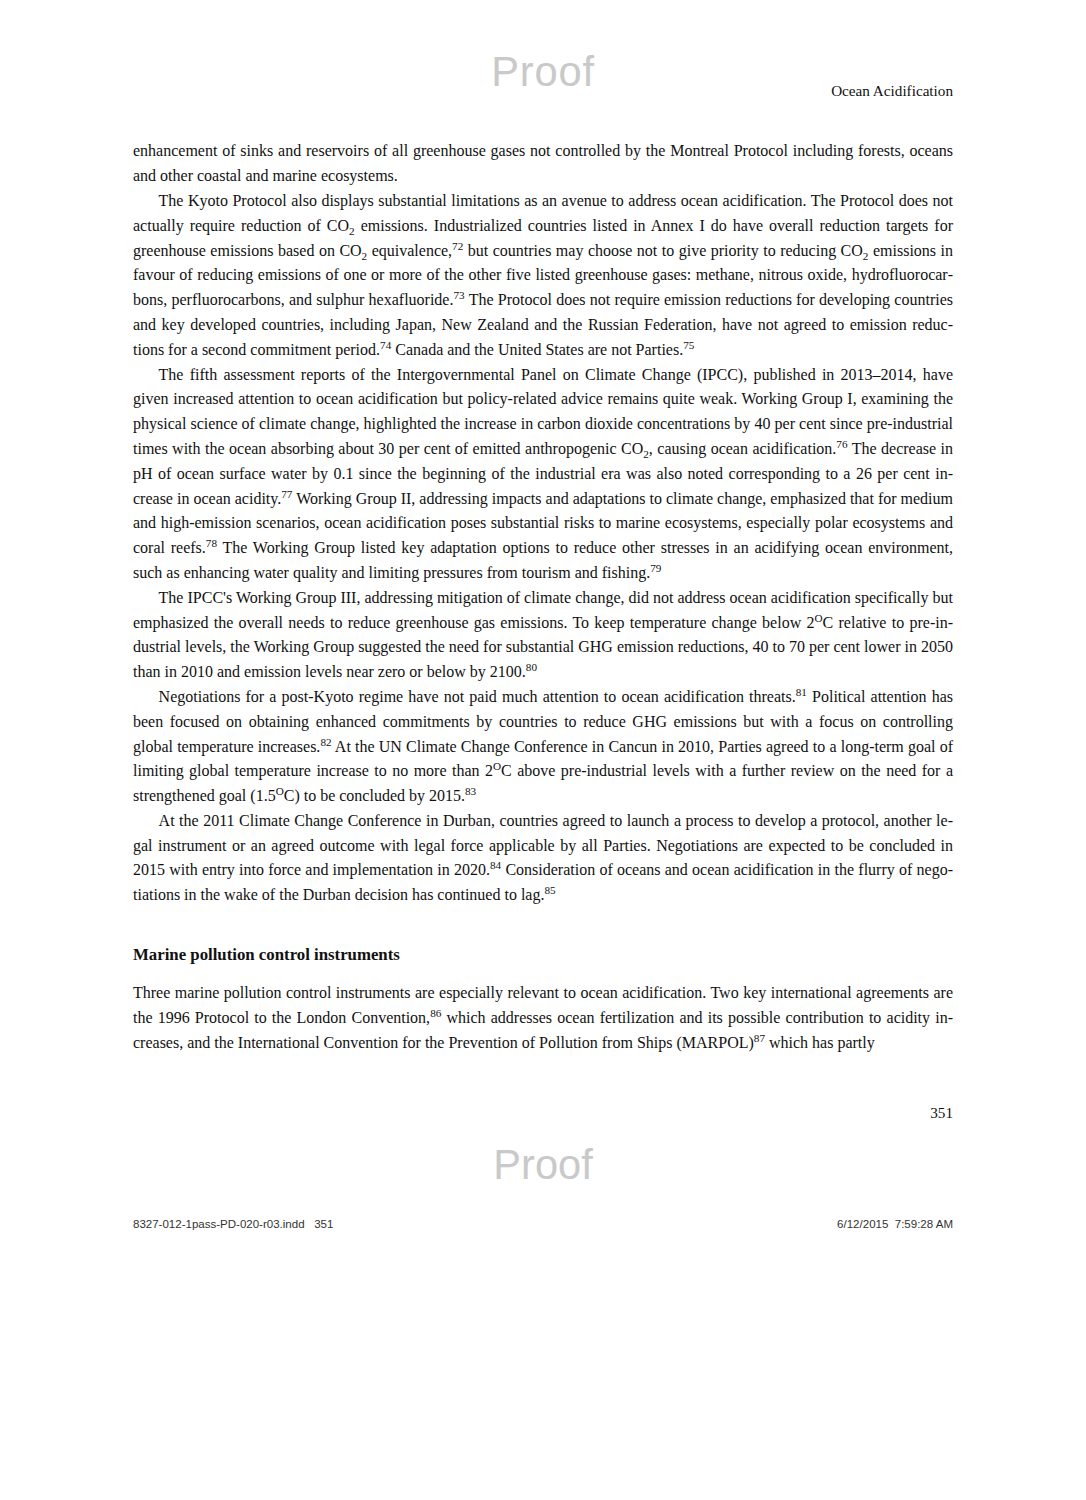Proof
Ocean Acidification
enhancement of sinks and reservoirs of all greenhouse gases not controlled by the Montreal Protocol including forests, oceans and other coastal and marine ecosystems.
The Kyoto Protocol also displays substantial limitations as an avenue to address ocean acidification. The Protocol does not actually require reduction of CO2 emissions. Industrialized countries listed in Annex I do have overall reduction targets for greenhouse emissions based on CO2 equivalence,72 but countries may choose not to give priority to reducing CO2 emissions in favour of reducing emissions of one or more of the other five listed greenhouse gases: methane, nitrous oxide, hydrofluorocarbons, perfluorocarbons, and sulphur hexafluoride.73 The Protocol does not require emission reductions for developing countries and key developed countries, including Japan, New Zealand and the Russian Federation, have not agreed to emission reductions for a second commitment period.74 Canada and the United States are not Parties.75
The fifth assessment reports of the Intergovernmental Panel on Climate Change (IPCC), published in 2013–2014, have given increased attention to ocean acidification but policy-related advice remains quite weak. Working Group I, examining the physical science of climate change, highlighted the increase in carbon dioxide concentrations by 40 per cent since pre-industrial times with the ocean absorbing about 30 per cent of emitted anthropogenic CO2, causing ocean acidification.76 The decrease in pH of ocean surface water by 0.1 since the beginning of the industrial era was also noted corresponding to a 26 per cent increase in ocean acidity.77 Working Group II, addressing impacts and adaptations to climate change, emphasized that for medium and high-emission scenarios, ocean acidification poses substantial risks to marine ecosystems, especially polar ecosystems and coral reefs.78 The Working Group listed key adaptation options to reduce other stresses in an acidifying ocean environment, such as enhancing water quality and limiting pressures from tourism and fishing.79
The IPCC's Working Group III, addressing mitigation of climate change, did not address ocean acidification specifically but emphasized the overall needs to reduce greenhouse gas emissions. To keep temperature change below 2OC relative to pre-industrial levels, the Working Group suggested the need for substantial GHG emission reductions, 40 to 70 per cent lower in 2050 than in 2010 and emission levels near zero or below by 2100.80
Negotiations for a post-Kyoto regime have not paid much attention to ocean acidification threats.81 Political attention has been focused on obtaining enhanced commitments by countries to reduce GHG emissions but with a focus on controlling global temperature increases.82 At the UN Climate Change Conference in Cancun in 2010, Parties agreed to a long-term goal of limiting global temperature increase to no more than 2OC above pre-industrial levels with a further review on the need for a strengthened goal (1.5OC) to be concluded by 2015.83
At the 2011 Climate Change Conference in Durban, countries agreed to launch a process to develop a protocol, another legal instrument or an agreed outcome with legal force applicable by all Parties. Negotiations are expected to be concluded in 2015 with entry into force and implementation in 2020.84 Consideration of oceans and ocean acidification in the flurry of negotiations in the wake of the Durban decision has continued to lag.85
Marine pollution control instruments
Three marine pollution control instruments are especially relevant to ocean acidification. Two key international agreements are the 1996 Protocol to the London Convention,86 which addresses ocean fertilization and its possible contribution to acidity increases, and the International Convention for the Prevention of Pollution from Ships (MARPOL)87 which has partly
351
Proof
8327-012-1pass-PD-020-r03.indd 351 6/12/2015 7:59:28 AM